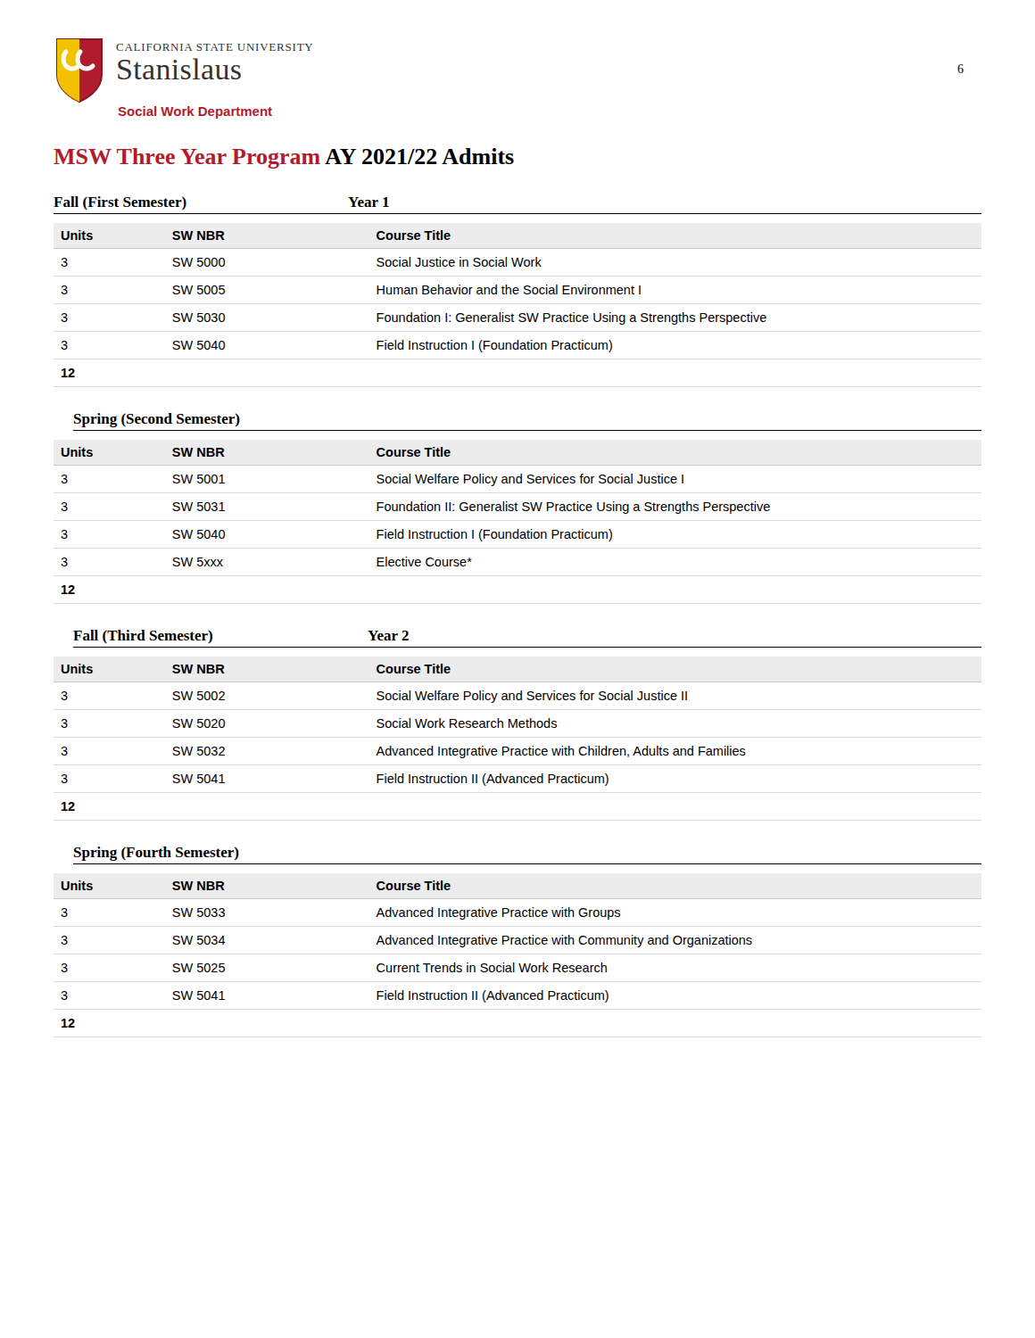6
CALIFORNIA STATE UNIVERSITY
Stanislaus
Social Work Department
MSW Three Year Program AY 2021/22 Admits
Fall (First Semester)
Year 1
| Units | SW NBR | Course Title |
| --- | --- | --- |
| 3 | SW 5000 | Social Justice in Social Work |
| 3 | SW 5005 | Human Behavior and the Social Environment I |
| 3 | SW 5030 | Foundation I: Generalist SW Practice Using a Strengths Perspective |
| 3 | SW 5040 | Field Instruction I (Foundation Practicum) |
| 12 | | |
Spring (Second Semester)
| Units | SW NBR | Course Title |
| --- | --- | --- |
| 3 | SW 5001 | Social Welfare Policy and Services for Social Justice I |
| 3 | SW 5031 | Foundation II: Generalist SW Practice Using a Strengths Perspective |
| 3 | SW 5040 | Field Instruction I (Foundation Practicum) |
| 3 | SW 5xxx | Elective Course* |
| 12 | | |
Fall (Third Semester)
Year 2
| Units | SW NBR | Course Title |
| --- | --- | --- |
| 3 | SW 5002 | Social Welfare Policy and Services for Social Justice II |
| 3 | SW 5020 | Social Work Research Methods |
| 3 | SW 5032 | Advanced Integrative Practice with Children, Adults and Families |
| 3 | SW 5041 | Field Instruction II (Advanced Practicum) |
| 12 | | |
Spring (Fourth Semester)
| Units | SW NBR | Course Title |
| --- | --- | --- |
| 3 | SW 5033 | Advanced Integrative Practice with Groups |
| 3 | SW 5034 | Advanced Integrative Practice with Community and Organizations |
| 3 | SW 5025 | Current Trends in Social Work Research |
| 3 | SW 5041 | Field Instruction II (Advanced Practicum) |
| 12 | | |